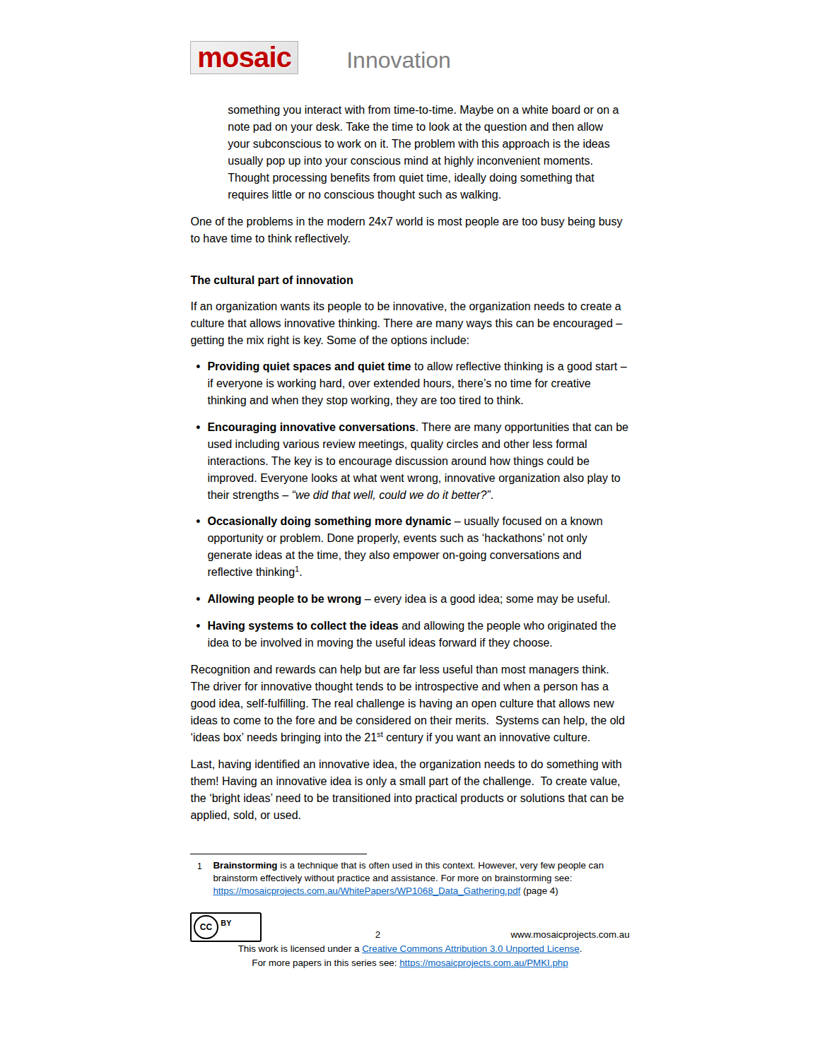mosaic
Innovation
something you interact with from time-to-time. Maybe on a white board or on a note pad on your desk. Take the time to look at the question and then allow your subconscious to work on it. The problem with this approach is the ideas usually pop up into your conscious mind at highly inconvenient moments. Thought processing benefits from quiet time, ideally doing something that requires little or no conscious thought such as walking.
One of the problems in the modern 24x7 world is most people are too busy being busy to have time to think reflectively.
The cultural part of innovation
If an organization wants its people to be innovative, the organization needs to create a culture that allows innovative thinking. There are many ways this can be encouraged – getting the mix right is key. Some of the options include:
Providing quiet spaces and quiet time to allow reflective thinking is a good start – if everyone is working hard, over extended hours, there’s no time for creative thinking and when they stop working, they are too tired to think.
Encouraging innovative conversations. There are many opportunities that can be used including various review meetings, quality circles and other less formal interactions. The key is to encourage discussion around how things could be improved. Everyone looks at what went wrong, innovative organization also play to their strengths – “we did that well, could we do it better?”.
Occasionally doing something more dynamic – usually focused on a known opportunity or problem. Done properly, events such as ‘hackathons’ not only generate ideas at the time, they also empower on-going conversations and reflective thinking1.
Allowing people to be wrong – every idea is a good idea; some may be useful.
Having systems to collect the ideas and allowing the people who originated the idea to be involved in moving the useful ideas forward if they choose.
Recognition and rewards can help but are far less useful than most managers think. The driver for innovative thought tends to be introspective and when a person has a good idea, self-fulfilling. The real challenge is having an open culture that allows new ideas to come to the fore and be considered on their merits. Systems can help, the old ‘ideas box’ needs bringing into the 21st century if you want an innovative culture.
Last, having identified an innovative idea, the organization needs to do something with them! Having an innovative idea is only a small part of the challenge. To create value, the ‘bright ideas’ need to be transitioned into practical products or solutions that can be applied, sold, or used.
1
Brainstorming is a technique that is often used in this context. However, very few people can brainstorm effectively without practice and assistance. For more on brainstorming see:
https://mosaicprojects.com.au/WhitePapers/WP1068_Data_Gathering.pdf (page 4)
CC
BY
2
www.mosaicprojects.com.au
This work is licensed under a Creative Commons Attribution 3.0 Unported License.
For more papers in this series see: https://mosaicprojects.com.au/PMKI.php